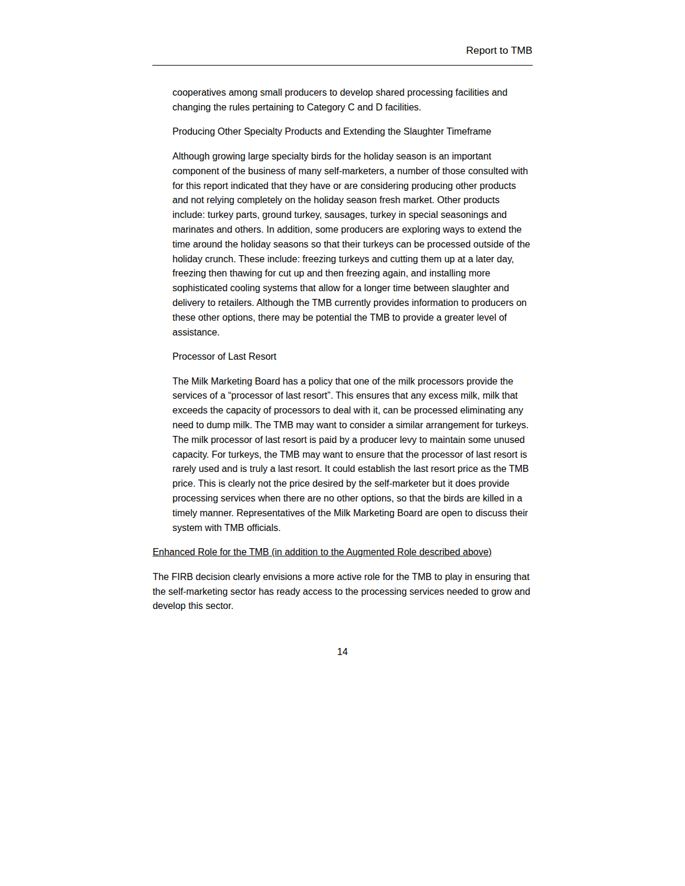Report to TMB
cooperatives among small producers to develop shared processing facilities and changing the rules pertaining to Category C and D facilities.
Producing Other Specialty Products and Extending the Slaughter Timeframe
Although growing large specialty birds for the holiday season is an important component of the business of many self-marketers, a number of those consulted with for this report indicated that they have or are considering producing other products and not relying completely on the holiday season fresh market. Other products include: turkey parts, ground turkey, sausages, turkey in special seasonings and marinates and others. In addition, some producers are exploring ways to extend the time around the holiday seasons so that their turkeys can be processed outside of the holiday crunch. These include: freezing turkeys and cutting them up at a later day, freezing then thawing for cut up and then freezing again, and installing more sophisticated cooling systems that allow for a longer time between slaughter and delivery to retailers. Although the TMB currently provides information to producers on these other options, there may be potential the TMB to provide a greater level of assistance.
Processor of Last Resort
The Milk Marketing Board has a policy that one of the milk processors provide the services of a “processor of last resort”. This ensures that any excess milk, milk that exceeds the capacity of processors to deal with it, can be processed eliminating any need to dump milk. The TMB may want to consider a similar arrangement for turkeys. The milk processor of last resort is paid by a producer levy to maintain some unused capacity. For turkeys, the TMB may want to ensure that the processor of last resort is rarely used and is truly a last resort. It could establish the last resort price as the TMB price. This is clearly not the price desired by the self-marketer but it does provide processing services when there are no other options, so that the birds are killed in a timely manner. Representatives of the Milk Marketing Board are open to discuss their system with TMB officials.
Enhanced Role for the TMB (in addition to the Augmented Role described above)
The FIRB decision clearly envisions a more active role for the TMB to play in ensuring that the self-marketing sector has ready access to the processing services needed to grow and develop this sector.
14